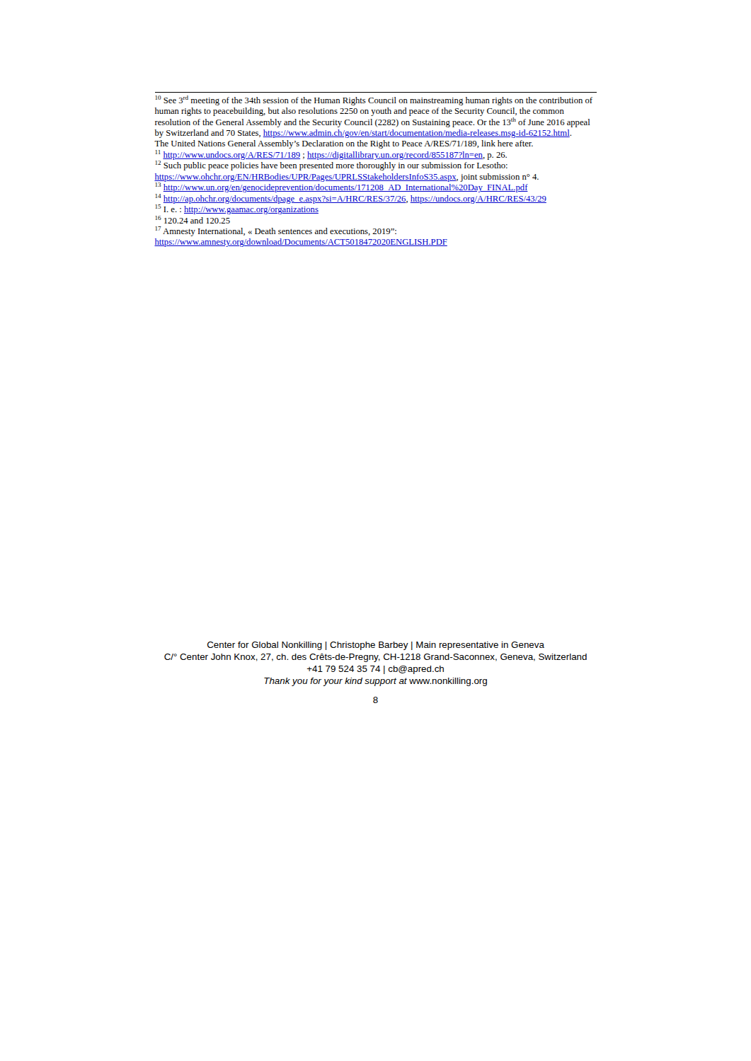10 See 3rd meeting of the 34th session of the Human Rights Council on mainstreaming human rights on the contribution of human rights to peacebuilding, but also resolutions 2250 on youth and peace of the Security Council, the common resolution of the General Assembly and the Security Council (2282) on Sustaining peace. Or the 13th of June 2016 appeal by Switzerland and 70 States, https://www.admin.ch/gov/en/start/documentation/media-releases.msg-id-62152.html.
The United Nations General Assembly’s Declaration on the Right to Peace A/RES/71/189, link here after.
11 http://www.undocs.org/A/RES/71/189 ; https://digitallibrary.un.org/record/855187?ln=en, p. 26.
12 Such public peace policies have been presented more thoroughly in our submission for Lesotho:
https://www.ohchr.org/EN/HRBodies/UPR/Pages/UPRLSStakeholdersInfoS35.aspx, joint submission n° 4.
13 http://www.un.org/en/genocideprevention/documents/171208_AD_International%20Day_FINAL.pdf
14 http://ap.ohchr.org/documents/dpage_e.aspx?si=A/HRC/RES/37/26, https://undocs.org/A/HRC/RES/43/29
15 I. e. : http://www.gaamac.org/organizations
16 120.24 and 120.25
17 Amnesty International, « Death sentences and executions, 2019”:
https://www.amnesty.org/download/Documents/ACT5018472020ENGLISH.PDF
Center for Global Nonkilling | Christophe Barbey | Main representative in Geneva
C/° Center John Knox, 27, ch. des Crêts-de-Pregny, CH-1218 Grand-Saconnex, Geneva, Switzerland
+41 79 524 35 74 | cb@apred.ch
Thank you for your kind support at www.nonkilling.org
8